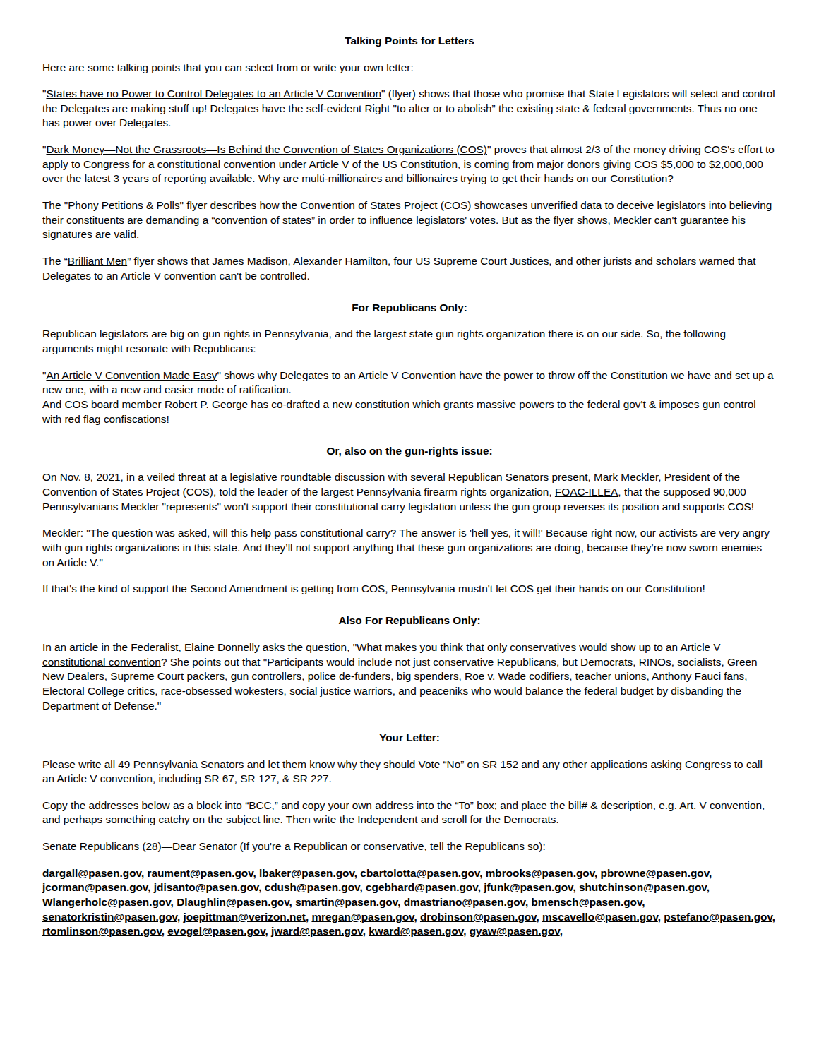Talking Points for Letters
Here are some talking points that you can select from or write your own letter:
"States have no Power to Control Delegates to an Article V Convention" (flyer) shows that those who promise that State Legislators will select and control the Delegates are making stuff up! Delegates have the self-evident Right "to alter or to abolish” the existing state & federal governments. Thus no one has power over Delegates.
"Dark Money—Not the Grassroots—Is Behind the Convention of States Organizations (COS)" proves that almost 2/3 of the money driving COS's effort to apply to Congress for a constitutional convention under Article V of the US Constitution, is coming from major donors giving COS $5,000 to $2,000,000 over the latest 3 years of reporting available. Why are multi-millionaires and billionaires trying to get their hands on our Constitution?
The "Phony Petitions & Polls" flyer describes how the Convention of States Project (COS) showcases unverified data to deceive legislators into believing their constituents are demanding a “convention of states” in order to influence legislators' votes. But as the flyer shows, Meckler can't guarantee his signatures are valid.
The “Brilliant Men” flyer shows that James Madison, Alexander Hamilton, four US Supreme Court Justices, and other jurists and scholars warned that Delegates to an Article V convention can't be controlled.
For Republicans Only:
Republican legislators are big on gun rights in Pennsylvania, and the largest state gun rights organization there is on our side. So, the following arguments might resonate with Republicans:
"An Article V Convention Made Easy" shows why Delegates to an Article V Convention have the power to throw off the Constitution we have and set up a new one, with a new and easier mode of ratification.
And COS board member Robert P. George has co-drafted a new constitution which grants massive powers to the federal gov't & imposes gun control with red flag confiscations!
Or, also on the gun-rights issue:
On Nov. 8, 2021, in a veiled threat at a legislative roundtable discussion with several Republican Senators present, Mark Meckler, President of the Convention of States Project (COS), told the leader of the largest Pennsylvania firearm rights organization, FOAC-ILLEA, that the supposed 90,000 Pennsylvanians Meckler "represents" won't support their constitutional carry legislation unless the gun group reverses its position and supports COS!
Meckler: "The question was asked, will this help pass constitutional carry? The answer is 'hell yes, it will!' Because right now, our activists are very angry with gun rights organizations in this state. And they’ll not support anything that these gun organizations are doing, because they’re now sworn enemies on Article V."
If that's the kind of support the Second Amendment is getting from COS, Pennsylvania mustn't let COS get their hands on our Constitution!
Also For Republicans Only:
In an article in the Federalist, Elaine Donnelly asks the question, "What makes you think that only conservatives would show up to an Article V constitutional convention? She points out that "Participants would include not just conservative Republicans, but Democrats, RINOs, socialists, Green New Dealers, Supreme Court packers, gun controllers, police de-funders, big spenders, Roe v. Wade codifiers, teacher unions, Anthony Fauci fans, Electoral College critics, race-obsessed wokesters, social justice warriors, and peaceniks who would balance the federal budget by disbanding the Department of Defense."
Your Letter:
Please write all 49 Pennsylvania Senators and let them know why they should Vote “No” on SR 152 and any other applications asking Congress to call an Article V convention, including SR 67, SR 127, & SR 227.
Copy the addresses below as a block into “BCC,” and copy your own address into the “To” box; and place the bill# & description, e.g. Art. V convention, and perhaps something catchy on the subject line. Then write the Independent and scroll for the Democrats.
Senate Republicans (28)—Dear Senator (If you're a Republican or conservative, tell the Republicans so):
dargall@pasen.gov, raument@pasen.gov, lbaker@pasen.gov, cbartolotta@pasen.gov, mbrooks@pasen.gov, pbrowne@pasen.gov, jcorman@pasen.gov, jdisanto@pasen.gov, cdush@pasen.gov, cgebhard@pasen.gov, jfunk@pasen.gov, shutchinson@pasen.gov, Wlangerholc@pasen.gov, Dlaughlin@pasen.gov, smartin@pasen.gov, dmastriano@pasen.gov, bmensch@pasen.gov, senatorkristin@pasen.gov, joepittman@verizon.net, mregan@pasen.gov, drobinson@pasen.gov, mscavello@pasen.gov, pstefano@pasen.gov, rtomlinson@pasen.gov, evogel@pasen.gov, jward@pasen.gov, kward@pasen.gov, gyaw@pasen.gov,